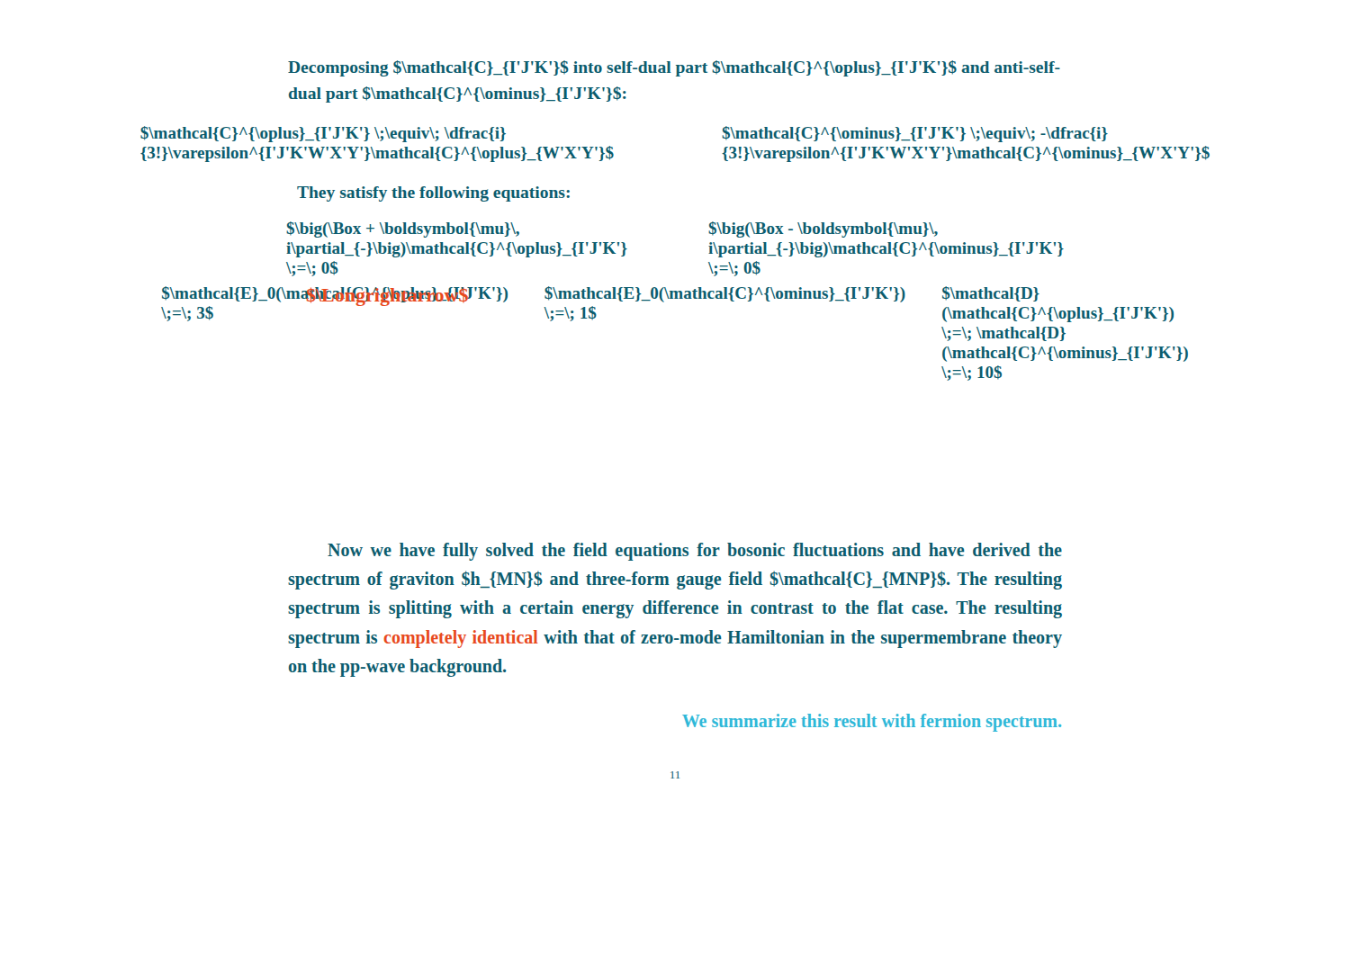Decomposing $\mathcal{C}_{I'J'K'}$ into self-dual part $\mathcal{C}^{\oplus}_{I'J'K'}$ and anti-self-dual part $\mathcal{C}^{\ominus}_{I'J'K'}$:
$\mathcal{C}^{\oplus}_{I'J'K'} \;\equiv\; \dfrac{i}{3!}\varepsilon^{I'J'K'W'X'Y'}\mathcal{C}^{\oplus}_{W'X'Y'}$ $\mathcal{C}^{\ominus}_{I'J'K'} \;\equiv\; -\dfrac{i}{3!}\varepsilon^{I'J'K'W'X'Y'}\mathcal{C}^{\ominus}_{W'X'Y'}$
They satisfy the following equations:
$\big(\Box + \boldsymbol{\mu}\, i\partial_{-}\big)\mathcal{C}^{\oplus}_{I'J'K'} \;=\; 0$ $\big(\Box - \boldsymbol{\mu}\, i\partial_{-}\big)\mathcal{C}^{\ominus}_{I'J'K'} \;=\; 0$
$\Longrightarrow$ $\mathcal{E}_0(\mathcal{C}^{\oplus}_{I'J'K'}) \;=\; 3$ $\mathcal{E}_0(\mathcal{C}^{\ominus}_{I'J'K'}) \;=\; 1$ $\mathcal{D}(\mathcal{C}^{\oplus}_{I'J'K'}) \;=\; \mathcal{D}(\mathcal{C}^{\ominus}_{I'J'K'}) \;=\; 10$
Now we have fully solved the field equations for bosonic fluctuations and have derived the spectrum of graviton $h_{MN}$ and three-form gauge field $\mathcal{C}_{MNP}$. The resulting spectrum is splitting with a certain energy difference in contrast to the flat case. The resulting spectrum is completely identical with that of zero-mode Hamiltonian in the supermembrane theory on the pp-wave background.
We summarize this result with fermion spectrum.
11